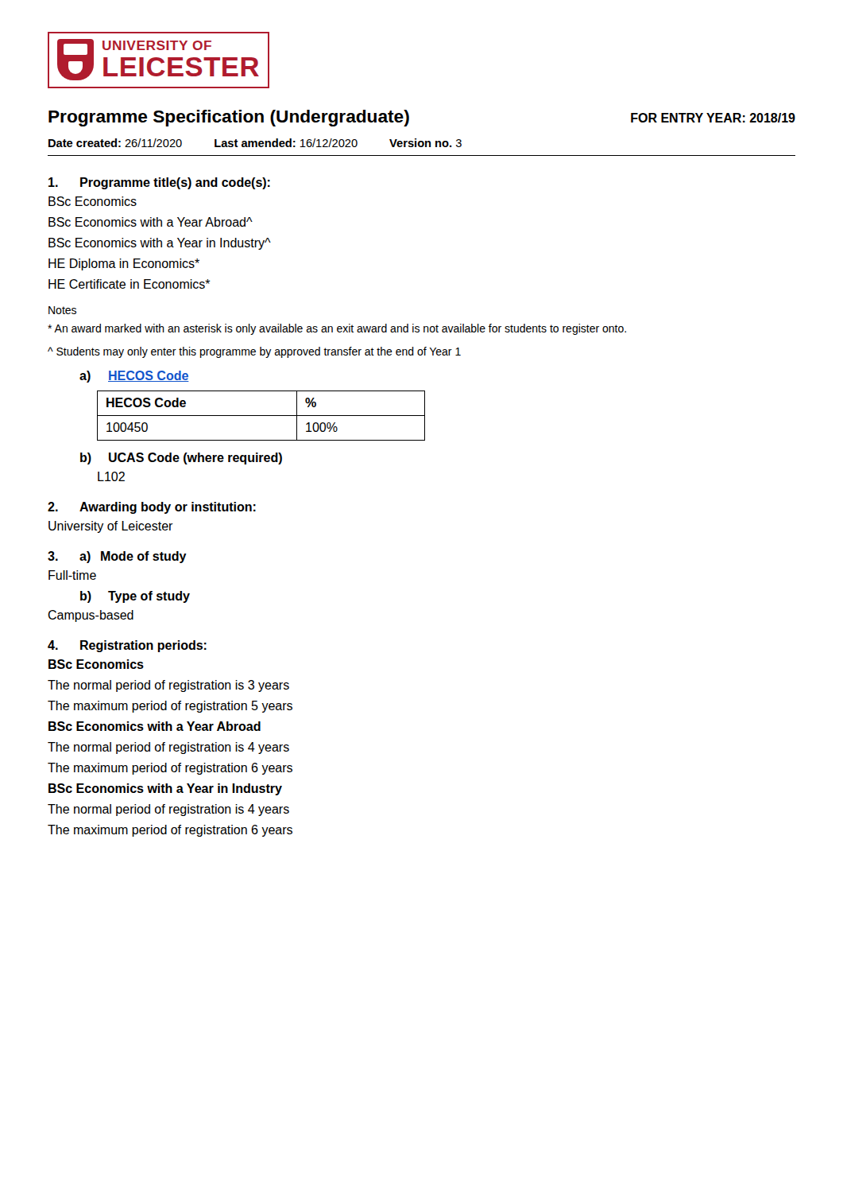UNIVERSITY OF
LEICESTER
Programme Specification (Undergraduate)
FOR ENTRY YEAR: 2018/19
Date created: 26/11/2020
Last amended: 16/12/2020
Version no. 3
1. Programme title(s) and code(s):
BSc Economics
BSc Economics with a Year Abroad^
BSc Economics with a Year in Industry^
HE Diploma in Economics*
HE Certificate in Economics*
Notes
* An award marked with an asterisk is only available as an exit award and is not available for students to register onto.
^ Students may only enter this programme by approved transfer at the end of Year 1
a) HECOS Code
| HECOS Code | % |
| --- | --- |
| 100450 | 100% |
b) UCAS Code (where required)
L102
2. Awarding body or institution:
University of Leicester
3. a) Mode of study
Full-time
b) Type of study
Campus-based
4. Registration periods:
BSc Economics
The normal period of registration is 3 years
The maximum period of registration 5 years
BSc Economics with a Year Abroad
The normal period of registration is 4 years
The maximum period of registration 6 years
BSc Economics with a Year in Industry
The normal period of registration is 4 years
The maximum period of registration 6 years